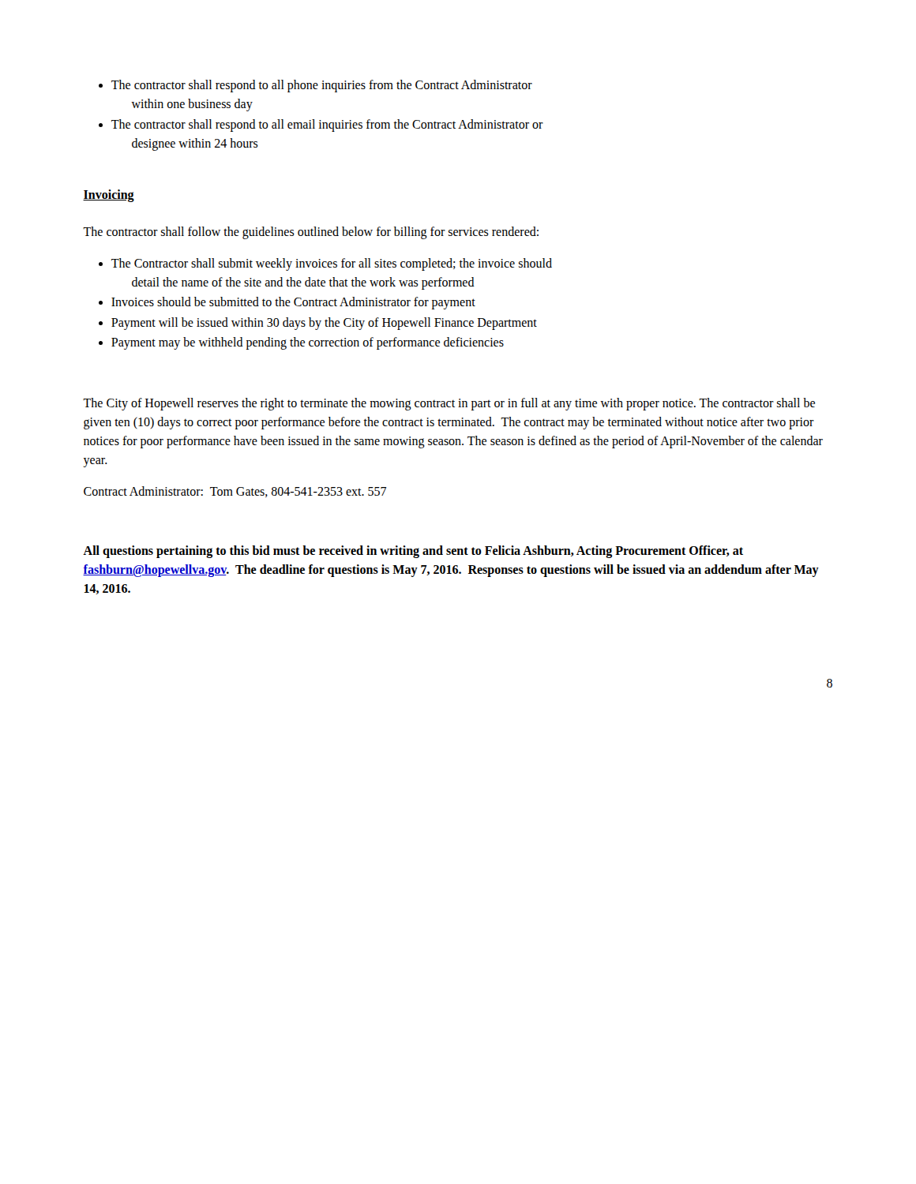The contractor shall respond to all phone inquiries from the Contract Administrator within one business day
The contractor shall respond to all email inquiries from the Contract Administrator or designee within 24 hours
Invoicing
The contractor shall follow the guidelines outlined below for billing for services rendered:
The Contractor shall submit weekly invoices for all sites completed; the invoice should detail the name of the site and the date that the work was performed
Invoices should be submitted to the Contract Administrator for payment
Payment will be issued within 30 days by the City of Hopewell Finance Department
Payment may be withheld pending the correction of performance deficiencies
The City of Hopewell reserves the right to terminate the mowing contract in part or in full at any time with proper notice. The contractor shall be given ten (10) days to correct poor performance before the contract is terminated. The contract may be terminated without notice after two prior notices for poor performance have been issued in the same mowing season. The season is defined as the period of April-November of the calendar year.
Contract Administrator: Tom Gates, 804-541-2353 ext. 557
All questions pertaining to this bid must be received in writing and sent to Felicia Ashburn, Acting Procurement Officer, at fashburn@hopewellva.gov. The deadline for questions is May 7, 2016. Responses to questions will be issued via an addendum after May 14, 2016.
8